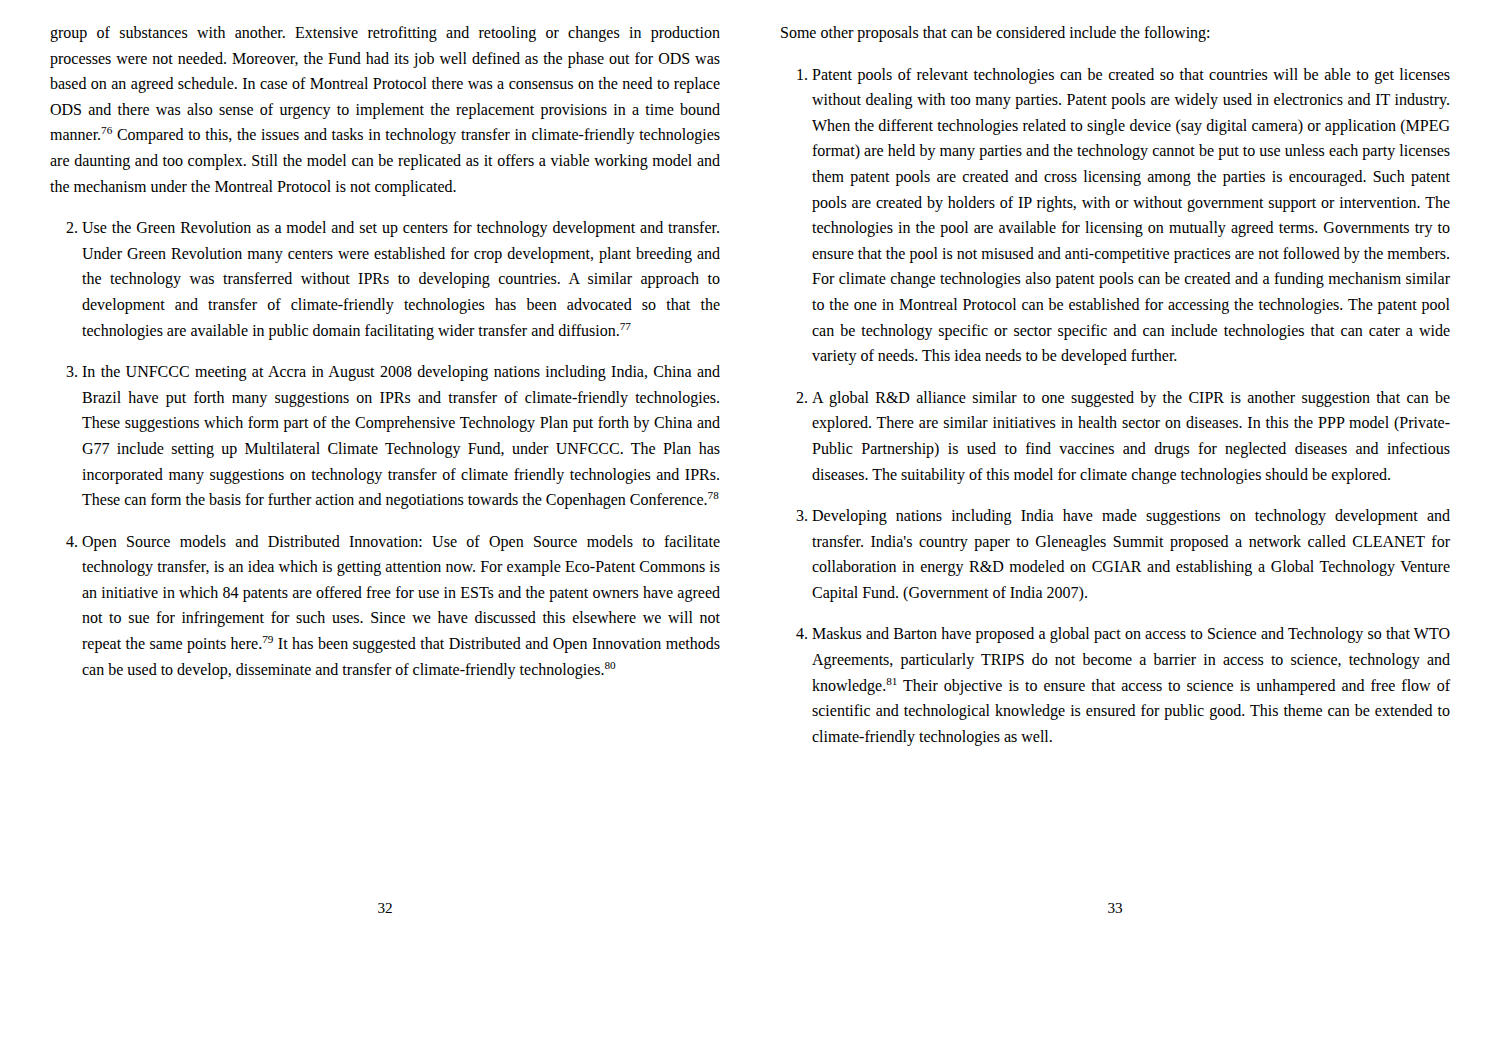group of substances with another. Extensive retrofitting and retooling or changes in production processes were not needed. Moreover, the Fund had its job well defined as the phase out for ODS was based on an agreed schedule. In case of Montreal Protocol there was a consensus on the need to replace ODS and there was also sense of urgency to implement the replacement provisions in a time bound manner.76 Compared to this, the issues and tasks in technology transfer in climate-friendly technologies are daunting and too complex. Still the model can be replicated as it offers a viable working model and the mechanism under the Montreal Protocol is not complicated.
Use the Green Revolution as a model and set up centers for technology development and transfer. Under Green Revolution many centers were established for crop development, plant breeding and the technology was transferred without IPRs to developing countries. A similar approach to development and transfer of climate-friendly technologies has been advocated so that the technologies are available in public domain facilitating wider transfer and diffusion.77
In the UNFCCC meeting at Accra in August 2008 developing nations including India, China and Brazil have put forth many suggestions on IPRs and transfer of climate-friendly technologies. These suggestions which form part of the Comprehensive Technology Plan put forth by China and G77 include setting up Multilateral Climate Technology Fund, under UNFCCC. The Plan has incorporated many suggestions on technology transfer of climate friendly technologies and IPRs. These can form the basis for further action and negotiations towards the Copenhagen Conference.78
Open Source models and Distributed Innovation: Use of Open Source models to facilitate technology transfer, is an idea which is getting attention now. For example Eco-Patent Commons is an initiative in which 84 patents are offered free for use in ESTs and the patent owners have agreed not to sue for infringement for such uses. Since we have discussed this elsewhere we will not repeat the same points here.79 It has been suggested that Distributed and Open Innovation methods can be used to develop, disseminate and transfer of climate-friendly technologies.80
32
Some other proposals that can be considered include the following:
Patent pools of relevant technologies can be created so that countries will be able to get licenses without dealing with too many parties. Patent pools are widely used in electronics and IT industry. When the different technologies related to single device (say digital camera) or application (MPEG format) are held by many parties and the technology cannot be put to use unless each party licenses them patent pools are created and cross licensing among the parties is encouraged. Such patent pools are created by holders of IP rights, with or without government support or intervention. The technologies in the pool are available for licensing on mutually agreed terms. Governments try to ensure that the pool is not misused and anti-competitive practices are not followed by the members. For climate change technologies also patent pools can be created and a funding mechanism similar to the one in Montreal Protocol can be established for accessing the technologies. The patent pool can be technology specific or sector specific and can include technologies that can cater a wide variety of needs. This idea needs to be developed further.
A global R&D alliance similar to one suggested by the CIPR is another suggestion that can be explored. There are similar initiatives in health sector on diseases. In this the PPP model (Private-Public Partnership) is used to find vaccines and drugs for neglected diseases and infectious diseases. The suitability of this model for climate change technologies should be explored.
Developing nations including India have made suggestions on technology development and transfer. India's country paper to Gleneagles Summit proposed a network called CLEANET for collaboration in energy R&D modeled on CGIAR and establishing a Global Technology Venture Capital Fund. (Government of India 2007).
Maskus and Barton have proposed a global pact on access to Science and Technology so that WTO Agreements, particularly TRIPS do not become a barrier in access to science, technology and knowledge.81 Their objective is to ensure that access to science is unhampered and free flow of scientific and technological knowledge is ensured for public good. This theme can be extended to climate-friendly technologies as well.
33